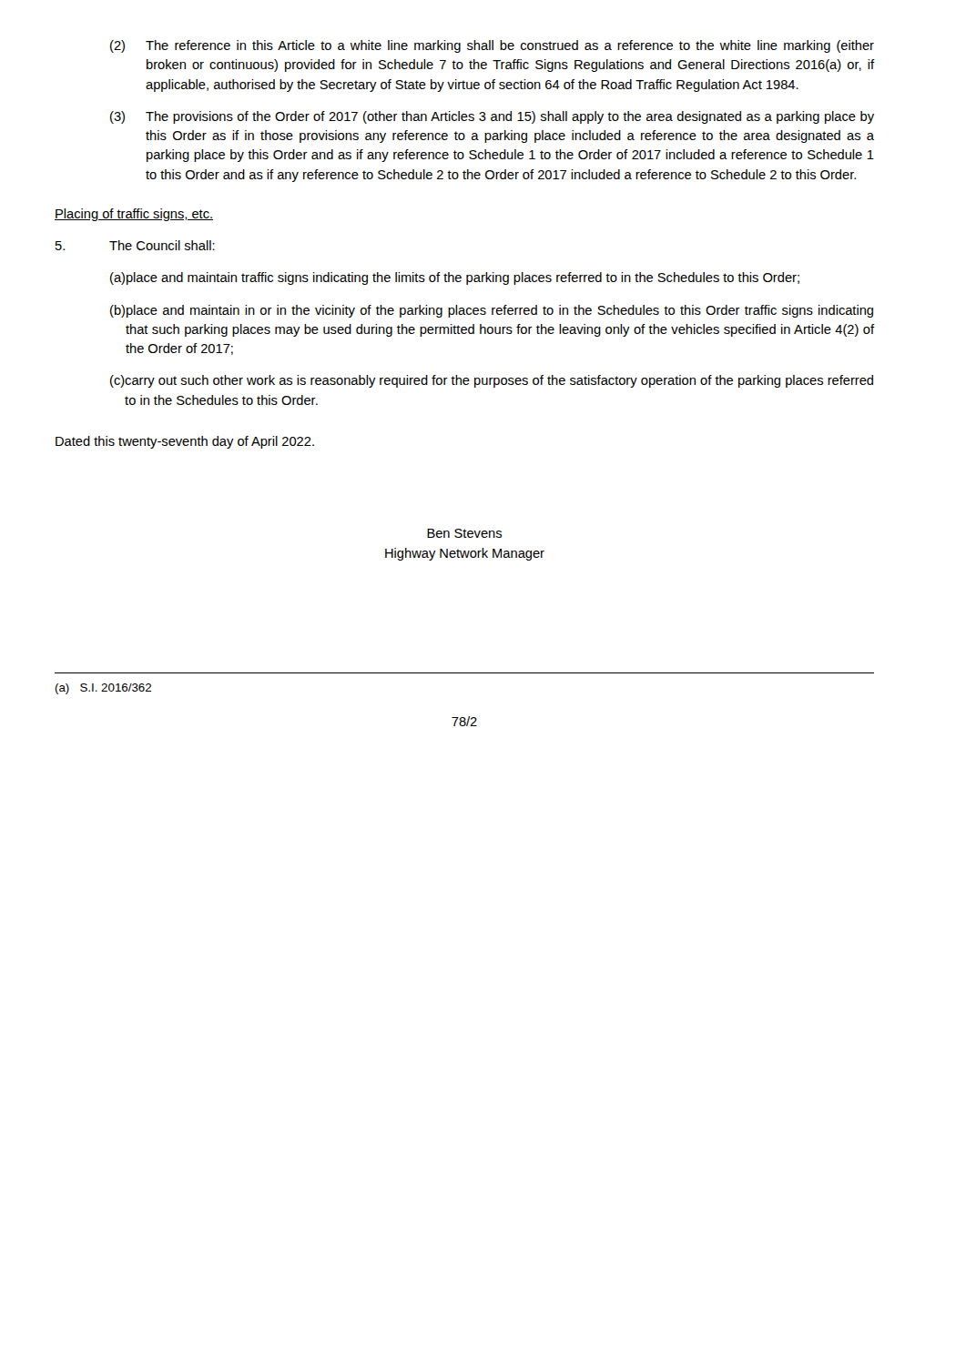(2)
The reference in this Article to a white line marking shall be construed as a reference to the white line marking (either broken or continuous) provided for in Schedule 7 to the Traffic Signs Regulations and General Directions 2016(a) or, if applicable, authorised by the Secretary of State by virtue of section 64 of the Road Traffic Regulation Act 1984.
(3)
The provisions of the Order of 2017 (other than Articles 3 and 15) shall apply to the area designated as a parking place by this Order as if in those provisions any reference to a parking place included a reference to the area designated as a parking place by this Order and as if any reference to Schedule 1 to the Order of 2017 included a reference to Schedule 1 to this Order and as if any reference to Schedule 2 to the Order of 2017 included a reference to Schedule 2 to this Order.
Placing of traffic signs, etc.
5.
The Council shall:
(a)
place and maintain traffic signs indicating the limits of the parking places referred to in the Schedules to this Order;
(b)
place and maintain in or in the vicinity of the parking places referred to in the Schedules to this Order traffic signs indicating that such parking places may be used during the permitted hours for the leaving only of the vehicles specified in Article 4(2) of the Order of 2017;
(c)
carry out such other work as is reasonably required for the purposes of the satisfactory operation of the parking places referred to in the Schedules to this Order.
Dated this twenty-seventh day of April 2022.
Ben Stevens
Highway Network Manager
(a) S.I. 2016/362
78/2